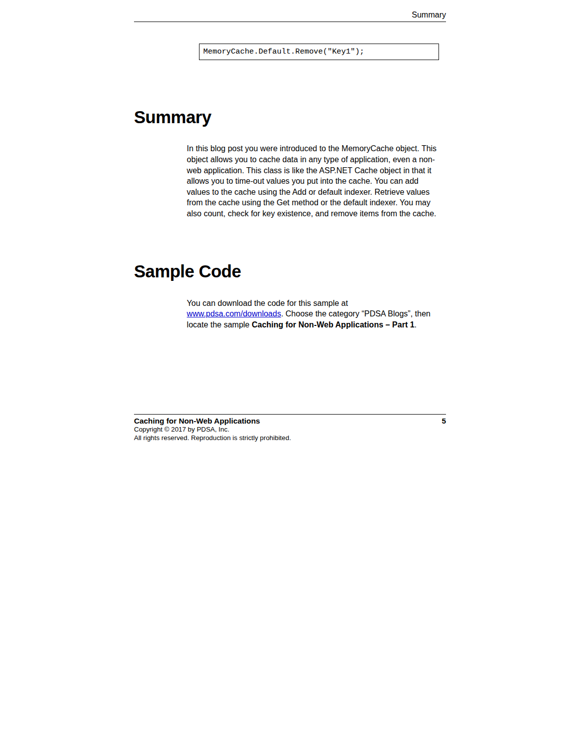Summary
MemoryCache.Default.Remove("Key1");
Summary
In this blog post you were introduced to the MemoryCache object. This object allows you to cache data in any type of application, even a non-web application. This class is like the ASP.NET Cache object in that it allows you to time-out values you put into the cache. You can add values to the cache using the Add or default indexer. Retrieve values from the cache using the Get method or the default indexer. You may also count, check for key existence, and remove items from the cache.
Sample Code
You can download the code for this sample at www.pdsa.com/downloads. Choose the category “PDSA Blogs”, then locate the sample Caching for Non-Web Applications – Part 1.
5
Caching for Non-Web Applications
Copyright © 2017 by PDSA, Inc.
All rights reserved. Reproduction is strictly prohibited.